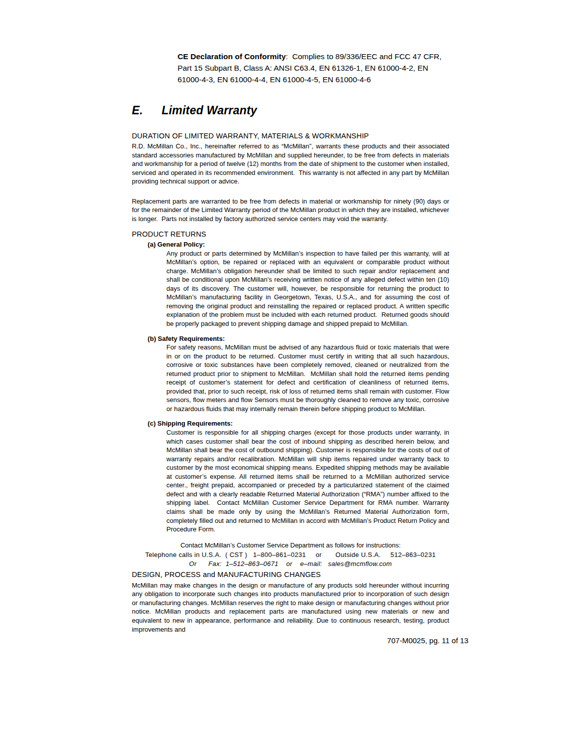CE Declaration of Conformity: Complies to 89/336/EEC and FCC 47 CFR, Part 15 Subpart B, Class A: ANSI C63.4, EN 61326-1, EN 61000-4-2, EN 61000-4-3, EN 61000-4-4, EN 61000-4-5, EN 61000-4-6
E. Limited Warranty
DURATION OF LIMITED WARRANTY, MATERIALS & WORKMANSHIP
R.D. McMillan Co., Inc., hereinafter referred to as “McMillan”, warrants these products and their associated standard accessories manufactured by McMillan and supplied hereunder, to be free from defects in materials and workmanship for a period of twelve (12) months from the date of shipment to the customer when installed, serviced and operated in its recommended environment. This warranty is not affected in any part by McMillan providing technical support or advice.
Replacement parts are warranted to be free from defects in material or workmanship for ninety (90) days or for the remainder of the Limited Warranty period of the McMillan product in which they are installed, whichever is longer. Parts not installed by factory authorized service centers may void the warranty.
PRODUCT RETURNS
(a) General Policy:
Any product or parts determined by McMillan’s inspection to have failed per this warranty, will at McMillan’s option, be repaired or replaced with an equivalent or comparable product without charge. McMillan’s obligation hereunder shall be limited to such repair and/or replacement and shall be conditional upon McMillan’s receiving written notice of any alleged defect within ten (10) days of its discovery. The customer will, however, be responsible for returning the product to McMillan’s manufacturing facility in Georgetown, Texas, U.S.A., and for assuming the cost of removing the original product and reinstalling the repaired or replaced product. A written specific explanation of the problem must be included with each returned product. Returned goods should be properly packaged to prevent shipping damage and shipped prepaid to McMillan.
(b) Safety Requirements:
For safety reasons, McMillan must be advised of any hazardous fluid or toxic materials that were in or on the product to be returned. Customer must certify in writing that all such hazardous, corrosive or toxic substances have been completely removed, cleaned or neutralized from the returned product prior to shipment to McMillan. McMillan shall hold the returned items pending receipt of customer’s statement for defect and certification of cleanliness of returned items, provided that, prior to such receipt, risk of loss of returned items shall remain with customer. Flow sensors, flow meters and flow Sensors must be thoroughly cleaned to remove any toxic, corrosive or hazardous fluids that may internally remain therein before shipping product to McMillan.
(c) Shipping Requirements:
Customer is responsible for all shipping charges (except for those products under warranty, in which cases customer shall bear the cost of inbound shipping as described herein below, and McMillan shall bear the cost of outbound shipping). Customer is responsible for the costs of out of warranty repairs and/or recalibration. McMillan will ship items repaired under warranty back to customer by the most economical shipping means. Expedited shipping methods may be available at customer’s expense. All returned items shall be returned to a McMillan authorized service center., freight prepaid, accompanied or preceded by a particularized statement of the claimed defect and with a clearly readable Returned Material Authorization (“RMA”) number affixed to the shipping label. Contact McMillan Customer Service Department for RMA number. Warranty claims shall be made only by using the McMillan’s Returned Material Authorization form, completely filled out and returned to McMillan in accord with McMillan’s Product Return Policy and Procedure Form.
Contact McMillan’s Customer Service Department as follows for instructions:
Telephone calls in U.S.A. ( CST ) 1–800–861–0231 or Outside U.S.A. 512–863–0231
Or Fax: 1–512–863–0671 or e–mail: sales@mcmflow.com
DESIGN, PROCESS and MANUFACTURING CHANGES
McMillan may make changes in the design or manufacture of any products sold hereunder without incurring any obligation to incorporate such changes into products manufactured prior to incorporation of such design or manufacturing changes. McMillan reserves the right to make design or manufacturing changes without prior notice. McMillan products and replacement parts are manufactured using new materials or new and equivalent to new in appearance, performance and reliability. Due to continuous research, testing, product improvements and
707-M0025, pg. 11 of 13